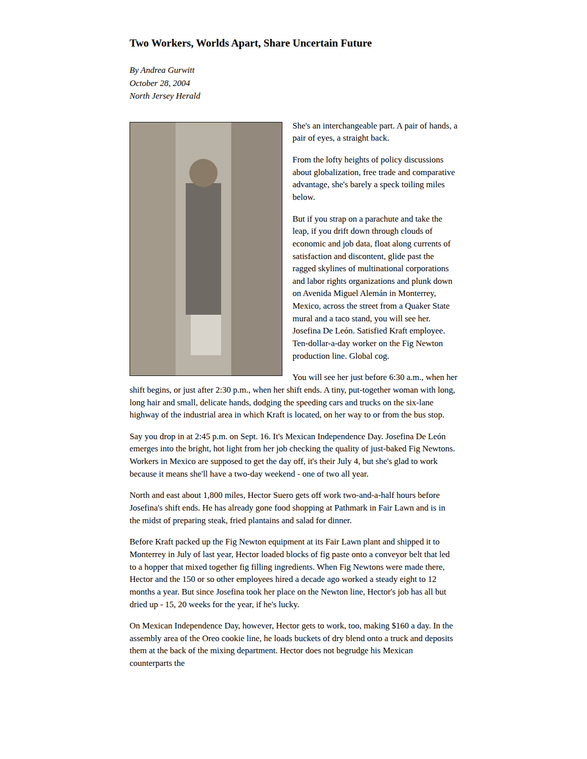Two Workers, Worlds Apart, Share Uncertain Future
By Andrea Gurwitt October 28, 2004 North Jersey Herald
She's an interchangeable part. A pair of hands, a pair of eyes, a straight back.
From the lofty heights of policy discussions about globalization, free trade and comparative advantage, she's barely a speck toiling miles below.
But if you strap on a parachute and take the leap, if you drift down through clouds of economic and job data, float along currents of satisfaction and discontent, glide past the ragged skylines of multinational corporations and labor rights organizations and plunk down on Avenida Miguel Alemán in Monterrey, Mexico, across the street from a Quaker State mural and a taco stand, you will see her. Josefina De León. Satisfied Kraft employee. Ten-dollar-a-day worker on the Fig Newton production line. Global cog.
You will see her just before 6:30 a.m., when her shift begins, or just after 2:30 p.m., when her shift ends. A tiny, put-together woman with long, long hair and small, delicate hands, dodging the speeding cars and trucks on the six-lane highway of the industrial area in which Kraft is located, on her way to or from the bus stop.
Say you drop in at 2:45 p.m. on Sept. 16. It's Mexican Independence Day. Josefina De León emerges into the bright, hot light from her job checking the quality of just-baked Fig Newtons. Workers in Mexico are supposed to get the day off, it's their July 4, but she's glad to work because it means she'll have a two-day weekend - one of two all year.
North and east about 1,800 miles, Hector Suero gets off work two-and-a-half hours before Josefina's shift ends. He has already gone food shopping at Pathmark in Fair Lawn and is in the midst of preparing steak, fried plantains and salad for dinner.
Before Kraft packed up the Fig Newton equipment at its Fair Lawn plant and shipped it to Monterrey in July of last year, Hector loaded blocks of fig paste onto a conveyor belt that led to a hopper that mixed together fig filling ingredients. When Fig Newtons were made there, Hector and the 150 or so other employees hired a decade ago worked a steady eight to 12 months a year. But since Josefina took her place on the Newton line, Hector's job has all but dried up - 15, 20 weeks for the year, if he's lucky.
On Mexican Independence Day, however, Hector gets to work, too, making $160 a day. In the assembly area of the Oreo cookie line, he loads buckets of dry blend onto a truck and deposits them at the back of the mixing department. Hector does not begrudge his Mexican counterparts the